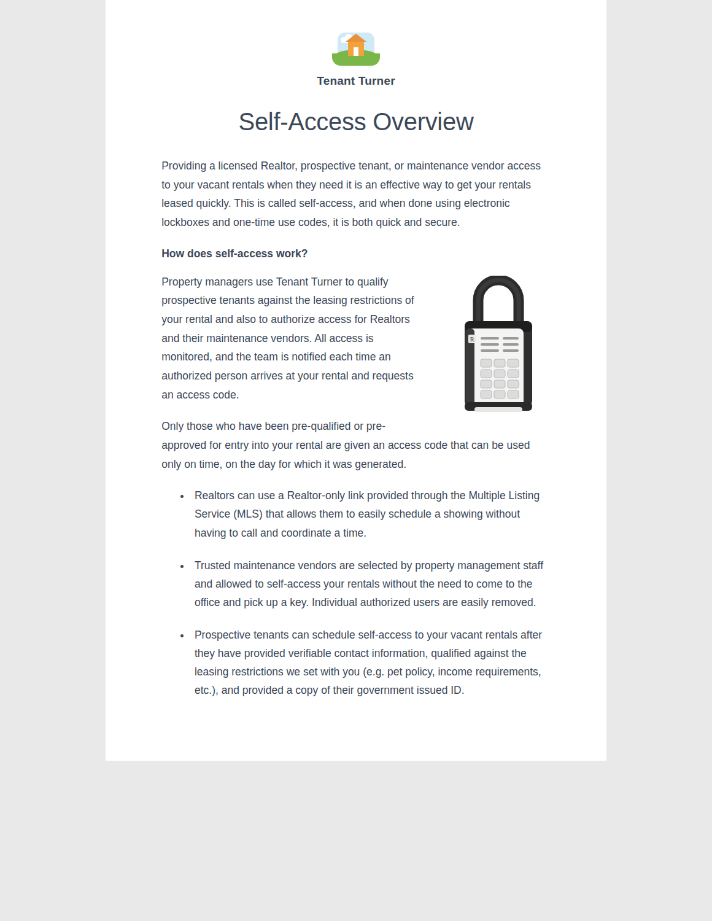Tenant Turner
Self-Access Overview
Providing a licensed Realtor, prospective tenant, or maintenance vendor access to your vacant rentals when they need it is an effective way to get your rentals leased quickly. This is called self-access, and when done using electronic lockboxes and one-time use codes, it is both quick and secure.
How does self-access work?
R
Property managers use Tenant Turner to qualify prospective tenants against the leasing restrictions of your rental and also to authorize access for Realtors and their maintenance vendors. All access is monitored, and the team is notified each time an authorized person arrives at your rental and requests an access code.
Only those who have been pre-qualified or pre-approved for entry into your rental are given an access code that can be used only on time, on the day for which it was generated.
Realtors can use a Realtor-only link provided through the Multiple Listing Service (MLS) that allows them to easily schedule a showing without having to call and coordinate a time.
Trusted maintenance vendors are selected by property management staff and allowed to self-access your rentals without the need to come to the office and pick up a key. Individual authorized users are easily removed.
Prospective tenants can schedule self-access to your vacant rentals after they have provided verifiable contact information, qualified against the leasing restrictions we set with you (e.g. pet policy, income requirements, etc.), and provided a copy of their government issued ID.